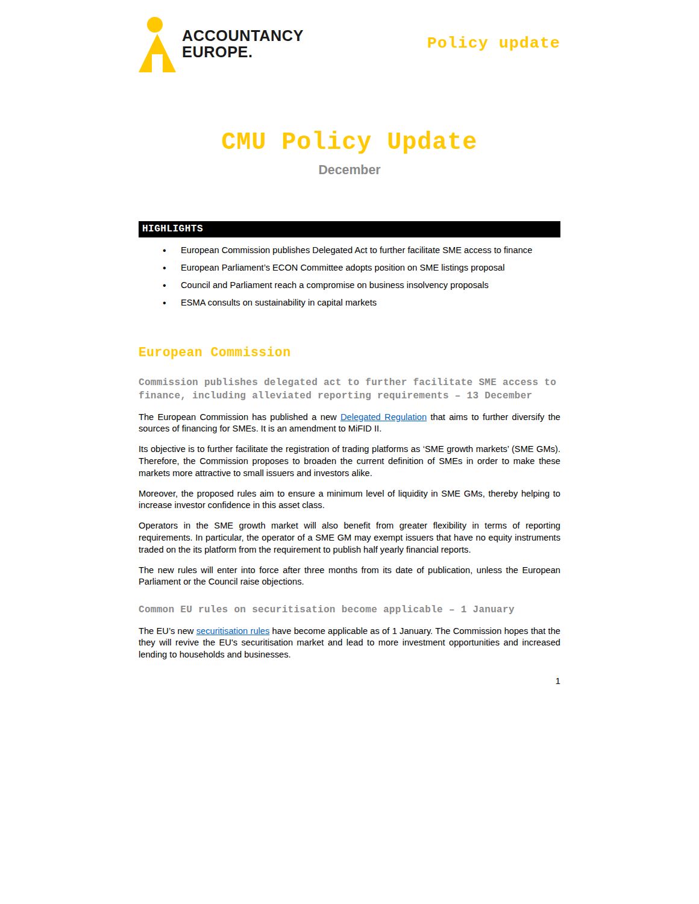ACCOUNTANCY EUROPE.
Policy update
CMU Policy Update
December
HIGHLIGHTS
European Commission publishes Delegated Act to further facilitate SME access to finance
European Parliament’s ECON Committee adopts position on SME listings proposal
Council and Parliament reach a compromise on business insolvency proposals
ESMA consults on sustainability in capital markets
European Commission
Commission publishes delegated act to further facilitate SME access to finance, including alleviated reporting requirements – 13 December
The European Commission has published a new Delegated Regulation that aims to further diversify the sources of financing for SMEs. It is an amendment to MiFID II.
Its objective is to further facilitate the registration of trading platforms as ‘SME growth markets’ (SME GMs). Therefore, the Commission proposes to broaden the current definition of SMEs in order to make these markets more attractive to small issuers and investors alike.
Moreover, the proposed rules aim to ensure a minimum level of liquidity in SME GMs, thereby helping to increase investor confidence in this asset class.
Operators in the SME growth market will also benefit from greater flexibility in terms of reporting requirements. In particular, the operator of a SME GM may exempt issuers that have no equity instruments traded on the its platform from the requirement to publish half yearly financial reports.
The new rules will enter into force after three months from its date of publication, unless the European Parliament or the Council raise objections.
Common EU rules on securitisation become applicable – 1 January
The EU’s new securitisation rules have become applicable as of 1 January. The Commission hopes that the they will revive the EU's securitisation market and lead to more investment opportunities and increased lending to households and businesses.
1